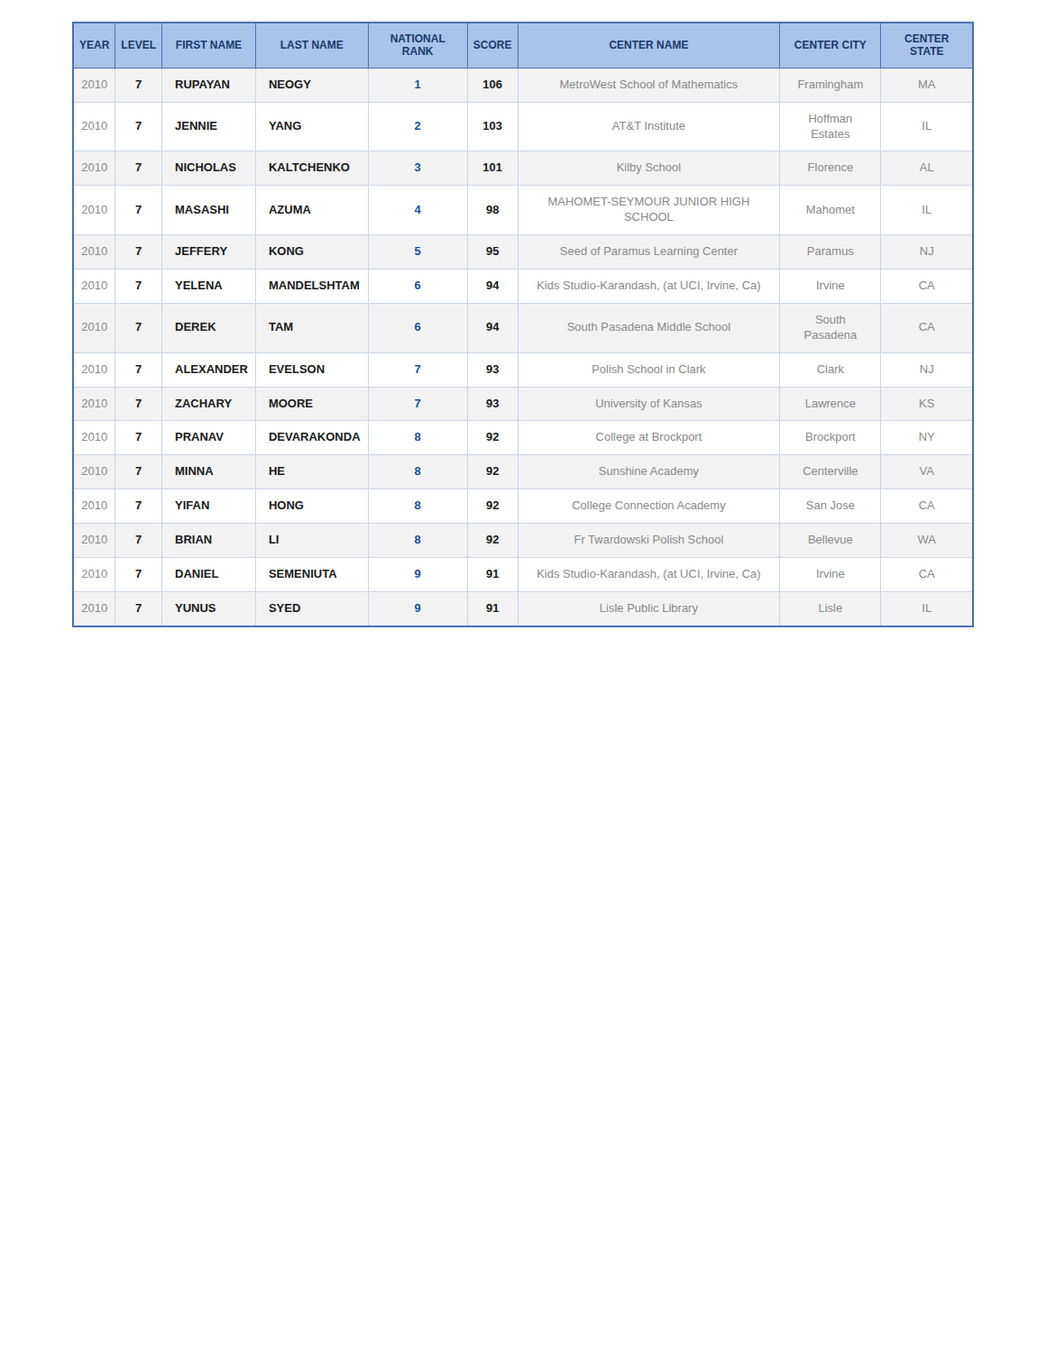| YEAR | LEVEL | FIRST NAME | LAST NAME | NATIONAL RANK | SCORE | CENTER NAME | CENTER CITY | CENTER STATE |
| --- | --- | --- | --- | --- | --- | --- | --- | --- |
| 2010 | 7 | RUPAYAN | NEOGY | 1 | 106 | MetroWest School of Mathematics | Framingham | MA |
| 2010 | 7 | JENNIE | YANG | 2 | 103 | AT&T Institute | Hoffman Estates | IL |
| 2010 | 7 | NICHOLAS | KALTCHENKO | 3 | 101 | Kilby School | Florence | AL |
| 2010 | 7 | MASASHI | AZUMA | 4 | 98 | MAHOMET-SEYMOUR JUNIOR HIGH SCHOOL | Mahomet | IL |
| 2010 | 7 | JEFFERY | KONG | 5 | 95 | Seed of Paramus Learning Center | Paramus | NJ |
| 2010 | 7 | YELENA | MANDELSHTAM | 6 | 94 | Kids Studio-Karandash, (at UCI, Irvine, Ca) | Irvine | CA |
| 2010 | 7 | DEREK | TAM | 6 | 94 | South Pasadena Middle School | South Pasadena | CA |
| 2010 | 7 | ALEXANDER | EVELSON | 7 | 93 | Polish School in Clark | Clark | NJ |
| 2010 | 7 | ZACHARY | MOORE | 7 | 93 | University of Kansas | Lawrence | KS |
| 2010 | 7 | PRANAV | DEVARAKONDA | 8 | 92 | College at Brockport | Brockport | NY |
| 2010 | 7 | MINNA | HE | 8 | 92 | Sunshine Academy | Centerville | VA |
| 2010 | 7 | YIFAN | HONG | 8 | 92 | College Connection Academy | San Jose | CA |
| 2010 | 7 | BRIAN | LI | 8 | 92 | Fr Twardowski Polish School | Bellevue | WA |
| 2010 | 7 | DANIEL | SEMENIUTA | 9 | 91 | Kids Studio-Karandash, (at UCI, Irvine, Ca) | Irvine | CA |
| 2010 | 7 | YUNUS | SYED | 9 | 91 | Lisle Public Library | Lisle | IL |